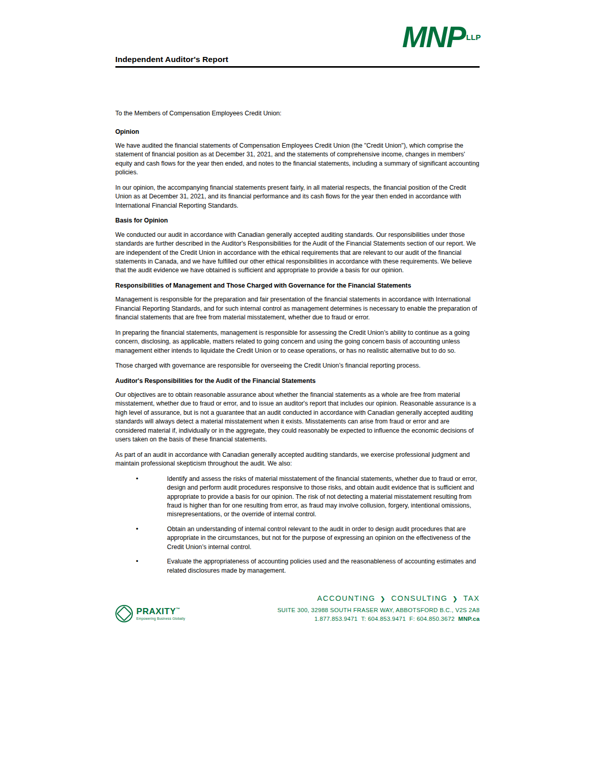MNP LLP
Independent Auditor's Report
To the Members of Compensation Employees Credit Union:
Opinion
We have audited the financial statements of Compensation Employees Credit Union (the "Credit Union"), which comprise the statement of financial position as at December 31, 2021, and the statements of comprehensive income, changes in members' equity and cash flows for the year then ended, and notes to the financial statements, including a summary of significant accounting policies.
In our opinion, the accompanying financial statements present fairly, in all material respects, the financial position of the Credit Union as at December 31, 2021, and its financial performance and its cash flows for the year then ended in accordance with International Financial Reporting Standards.
Basis for Opinion
We conducted our audit in accordance with Canadian generally accepted auditing standards. Our responsibilities under those standards are further described in the Auditor's Responsibilities for the Audit of the Financial Statements section of our report. We are independent of the Credit Union in accordance with the ethical requirements that are relevant to our audit of the financial statements in Canada, and we have fulfilled our other ethical responsibilities in accordance with these requirements. We believe that the audit evidence we have obtained is sufficient and appropriate to provide a basis for our opinion.
Responsibilities of Management and Those Charged with Governance for the Financial Statements
Management is responsible for the preparation and fair presentation of the financial statements in accordance with International Financial Reporting Standards, and for such internal control as management determines is necessary to enable the preparation of financial statements that are free from material misstatement, whether due to fraud or error.
In preparing the financial statements, management is responsible for assessing the Credit Union’s ability to continue as a going concern, disclosing, as applicable, matters related to going concern and using the going concern basis of accounting unless management either intends to liquidate the Credit Union or to cease operations, or has no realistic alternative but to do so.
Those charged with governance are responsible for overseeing the Credit Union’s financial reporting process.
Auditor's Responsibilities for the Audit of the Financial Statements
Our objectives are to obtain reasonable assurance about whether the financial statements as a whole are free from material misstatement, whether due to fraud or error, and to issue an auditor's report that includes our opinion. Reasonable assurance is a high level of assurance, but is not a guarantee that an audit conducted in accordance with Canadian generally accepted auditing standards will always detect a material misstatement when it exists. Misstatements can arise from fraud or error and are considered material if, individually or in the aggregate, they could reasonably be expected to influence the economic decisions of users taken on the basis of these financial statements.
As part of an audit in accordance with Canadian generally accepted auditing standards, we exercise professional judgment and maintain professional skepticism throughout the audit. We also:
Identify and assess the risks of material misstatement of the financial statements, whether due to fraud or error, design and perform audit procedures responsive to those risks, and obtain audit evidence that is sufficient and appropriate to provide a basis for our opinion. The risk of not detecting a material misstatement resulting from fraud is higher than for one resulting from error, as fraud may involve collusion, forgery, intentional omissions, misrepresentations, or the override of internal control.
Obtain an understanding of internal control relevant to the audit in order to design audit procedures that are appropriate in the circumstances, but not for the purpose of expressing an opinion on the effectiveness of the Credit Union’s internal control.
Evaluate the appropriateness of accounting policies used and the reasonableness of accounting estimates and related disclosures made by management.
PRAXITY™
Empowering Business Globally
ACCOUNTING ❯ CONSULTING ❯ TAX
SUITE 300, 32988 SOUTH FRASER WAY, ABBOTSFORD B.C., V2S 2A8
1.877.853.9471 T: 604.853.9471 F: 604.850.3672 MNP.ca